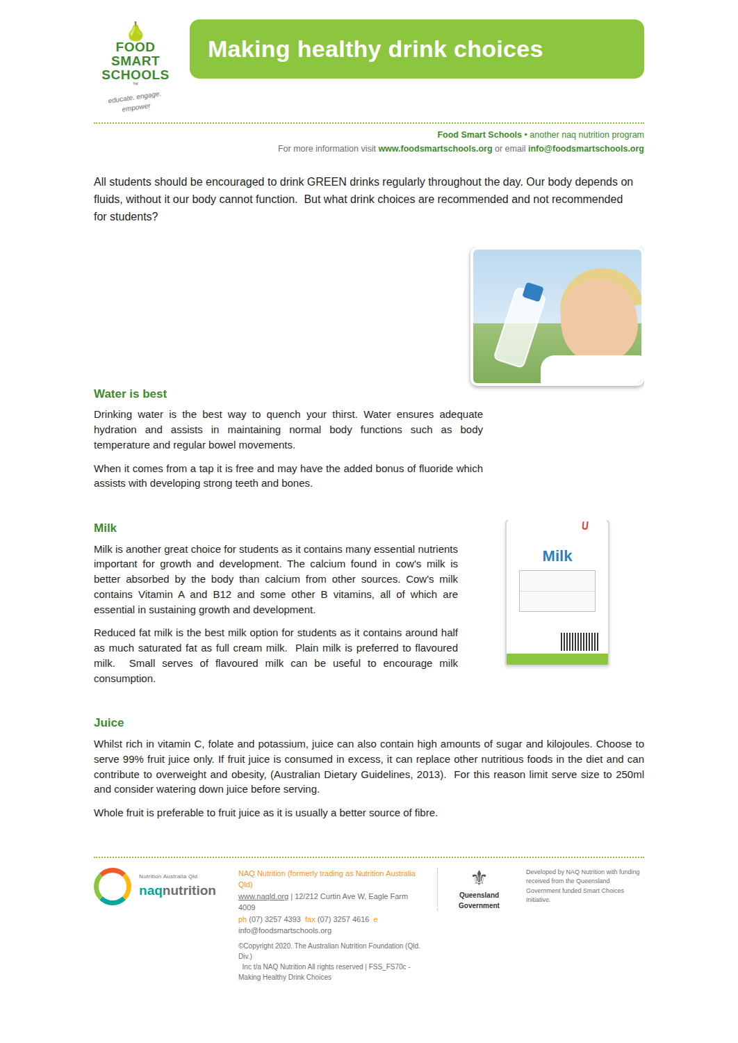🍐
Food
Smart
Schools™
educate. engage. empower
Making healthy drink choices
Food Smart Schools • another naq nutrition program
For more information visit www.foodsmartschools.org or email info@foodsmartschools.org
All students should be encouraged to drink GREEN drinks regularly throughout the day. Our body depends on fluids, without it our body cannot function. But what drink choices are recommended and not recommended for students?
Water is best
Drinking water is the best way to quench your thirst. Water ensures adequate hydration and assists in maintaining normal body functions such as body temperature and regular bowel movements.
When it comes from a tap it is free and may have the added bonus of fluoride which assists with developing strong teeth and bones.
Milk
Milk
Milk is another great choice for students as it contains many essential nutrients important for growth and development. The calcium found in cow's milk is better absorbed by the body than calcium from other sources. Cow's milk contains Vitamin A and B12 and some other B vitamins, all of which are essential in sustaining growth and development.
Reduced fat milk is the best milk option for students as it contains around half as much saturated fat as full cream milk. Plain milk is preferred to flavoured milk. Small serves of flavoured milk can be useful to encourage milk consumption.
Juice
Whilst rich in vitamin C, folate and potassium, juice can also contain high amounts of sugar and kilojoules. Choose to serve 99% fruit juice only. If fruit juice is consumed in excess, it can replace other nutritious foods in the diet and can contribute to overweight and obesity, (Australian Dietary Guidelines, 2013). For this reason limit serve size to 250ml and consider watering down juice before serving.
Whole fruit is preferable to fruit juice as it is usually a better source of fibre.
Nutrition Australia Qld naqnutrition
NAQ Nutrition (formerly trading as Nutrition Australia Qld)
www.naqld.org | 12/212 Curtin Ave W, Eagle Farm 4009
ph (07) 3257 4393 fax (07) 3257 4616 e info@foodsmartschools.org
©Copyright 2020. The Australian Nutrition Foundation (Qld. Div.)
Inc t/a NAQ Nutrition All rights reserved | FSS_FS70c - Making Healthy Drink Choices
⚜
Queensland
Government
Developed by NAQ Nutrition with funding received from the Queensland Government funded Smart Choices Initiative.